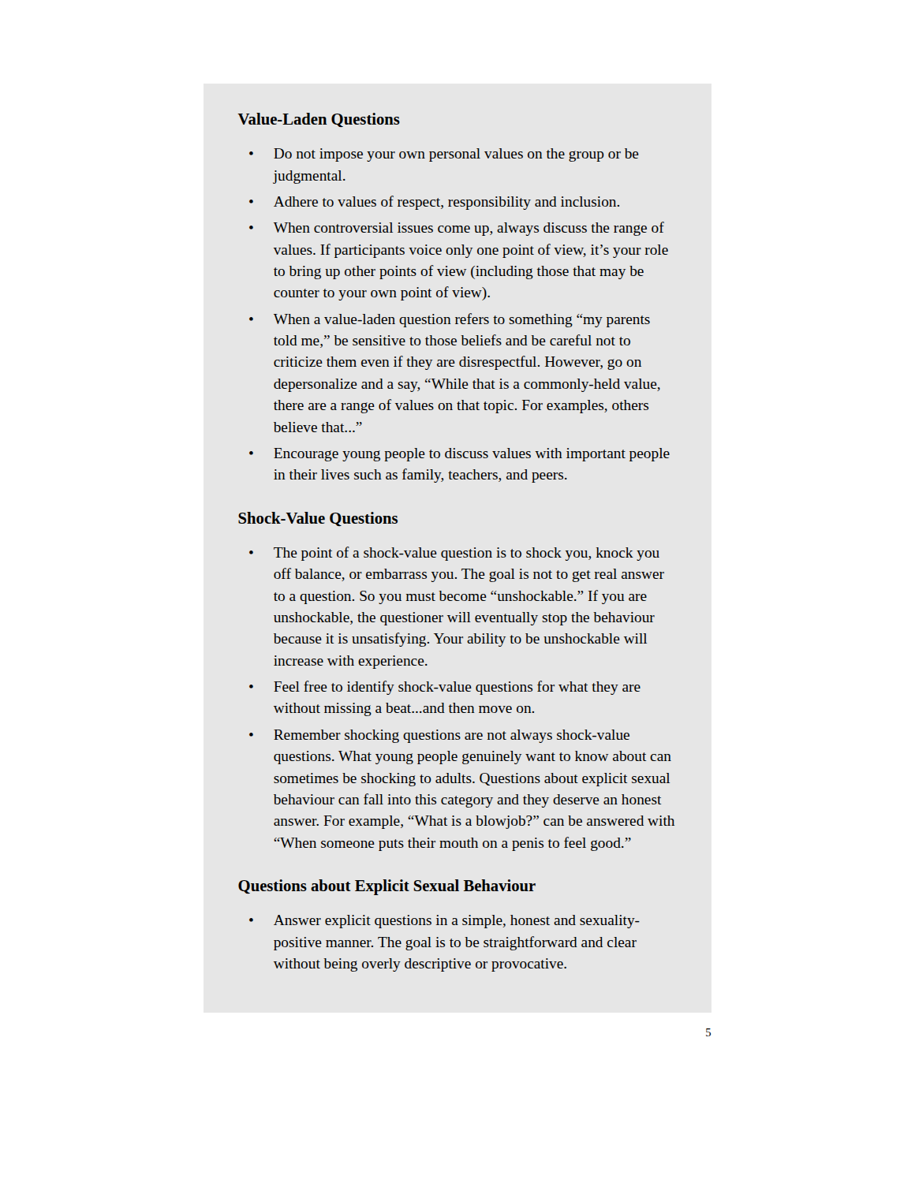Value-Laden Questions
Do not impose your own personal values on the group or be judgmental.
Adhere to values of respect, responsibility and inclusion.
When controversial issues come up, always discuss the range of values. If participants voice only one point of view, it’s your role to bring up other points of view (including those that may be counter to your own point of view).
When a value-laden question refers to something “my parents told me,” be sensitive to those beliefs and be careful not to criticize them even if they are disrespectful. However, go on depersonalize and a say, “While that is a commonly-held value, there are a range of values on that topic. For examples, others believe that...”
Encourage young people to discuss values with important people in their lives such as family, teachers, and peers.
Shock-Value Questions
The point of a shock-value question is to shock you, knock you off balance, or embarrass you. The goal is not to get real answer to a question. So you must become “unshockable.” If you are unshockable, the questioner will eventually stop the behaviour because it is unsatisfying. Your ability to be unshockable will increase with experience.
Feel free to identify shock-value questions for what they are without missing a beat...and then move on.
Remember shocking questions are not always shock-value questions. What young people genuinely want to know about can sometimes be shocking to adults. Questions about explicit sexual behaviour can fall into this category and they deserve an honest answer. For example, “What is a blowjob?” can be answered with “When someone puts their mouth on a penis to feel good.”
Questions about Explicit Sexual Behaviour
Answer explicit questions in a simple, honest and sexuality-positive manner. The goal is to be straightforward and clear without being overly descriptive or provocative.
5